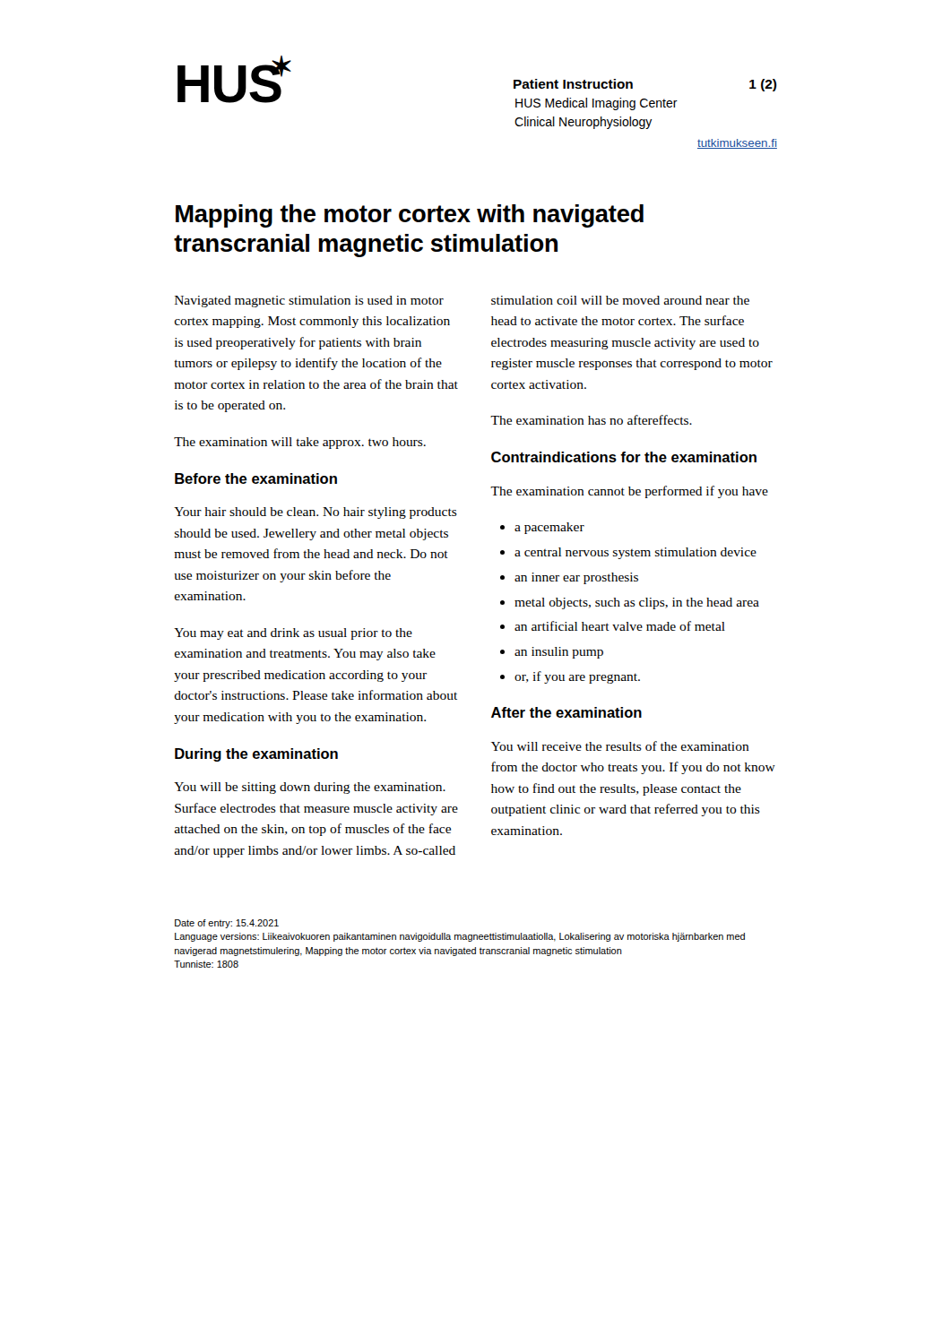HUS✶
Patient Instruction 1 (2)
HUS Medical Imaging Center
Clinical Neurophysiology
tutkimukseen.fi
Mapping the motor cortex with navigated transcranial magnetic stimulation
Navigated magnetic stimulation is used in motor cortex mapping. Most commonly this localization is used preoperatively for patients with brain tumors or epilepsy to identify the location of the motor cortex in relation to the area of the brain that is to be operated on.
The examination will take approx. two hours.
Before the examination
Your hair should be clean. No hair styling products should be used. Jewellery and other metal objects must be removed from the head and neck. Do not use moisturizer on your skin before the examination.
You may eat and drink as usual prior to the examination and treatments. You may also take your prescribed medication according to your doctor's instructions. Please take information about your medication with you to the examination.
During the examination
You will be sitting down during the examination. Surface electrodes that measure muscle activity are attached on the skin, on top of muscles of the face and/or upper limbs and/or lower limbs. A so-called stimulation coil will be moved around near the head to activate the motor cortex. The surface electrodes measuring muscle activity are used to register muscle responses that correspond to motor cortex activation.
The examination has no aftereffects.
Contraindications for the examination
The examination cannot be performed if you have
a pacemaker
a central nervous system stimulation device
an inner ear prosthesis
metal objects, such as clips, in the head area
an artificial heart valve made of metal
an insulin pump
or, if you are pregnant.
After the examination
You will receive the results of the examination from the doctor who treats you. If you do not know how to find out the results, please contact the outpatient clinic or ward that referred you to this examination.
Date of entry: 15.4.2021
Language versions: Liikeaivokuoren paikantaminen navigoidulla magneettistimulaatiolla, Lokalisering av motoriska hjärnbarken med navigerad magnetstimulering, Mapping the motor cortex via navigated transcranial magnetic stimulation
Tunniste: 1808